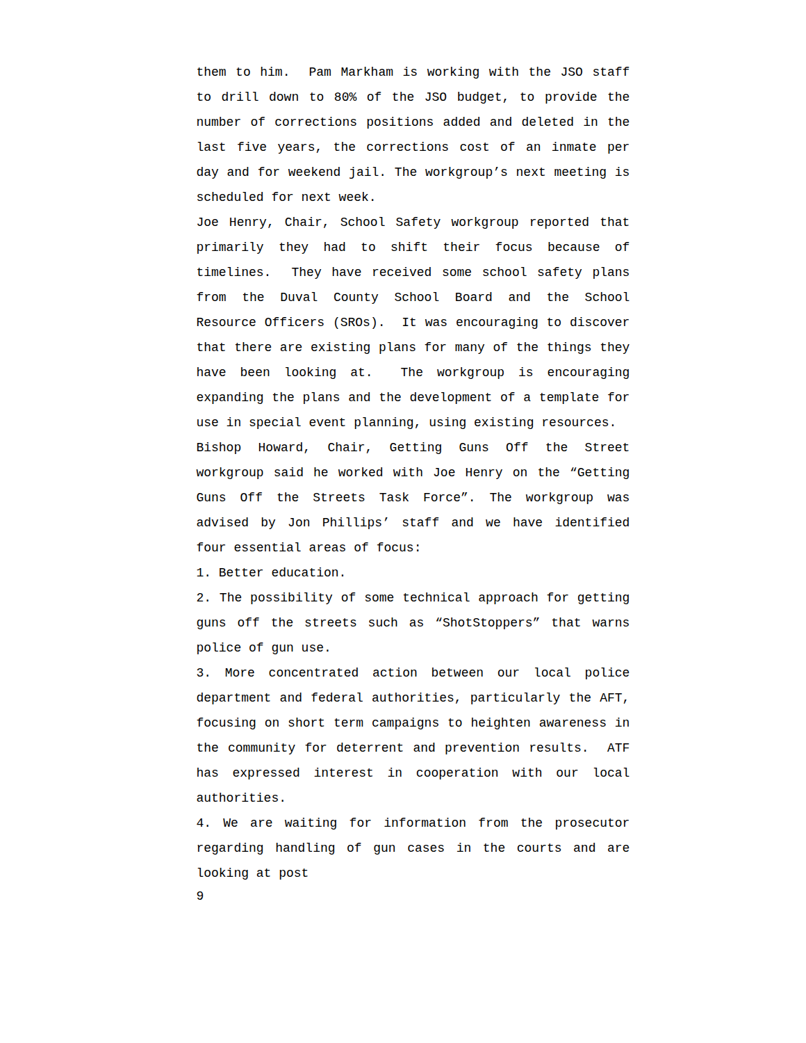them to him. Pam Markham is working with the JSO staff to drill down to 80% of the JSO budget, to provide the number of corrections positions added and deleted in the last five years, the corrections cost of an inmate per day and for weekend jail. The workgroup’s next meeting is scheduled for next week.
Joe Henry, Chair, School Safety workgroup reported that primarily they had to shift their focus because of timelines. They have received some school safety plans from the Duval County School Board and the School Resource Officers (SROs). It was encouraging to discover that there are existing plans for many of the things they have been looking at. The workgroup is encouraging expanding the plans and the development of a template for use in special event planning, using existing resources.
Bishop Howard, Chair, Getting Guns Off the Street workgroup said he worked with Joe Henry on the “Getting Guns Off the Streets Task Force”. The workgroup was advised by Jon Phillips’ staff and we have identified four essential areas of focus:
1. Better education.
2. The possibility of some technical approach for getting guns off the streets such as “ShotStoppers” that warns police of gun use.
3. More concentrated action between our local police department and federal authorities, particularly the AFT, focusing on short term campaigns to heighten awareness in the community for deterrent and prevention results. ATF has expressed interest in cooperation with our local authorities.
4. We are waiting for information from the prosecutor regarding handling of gun cases in the courts and are looking at post
9